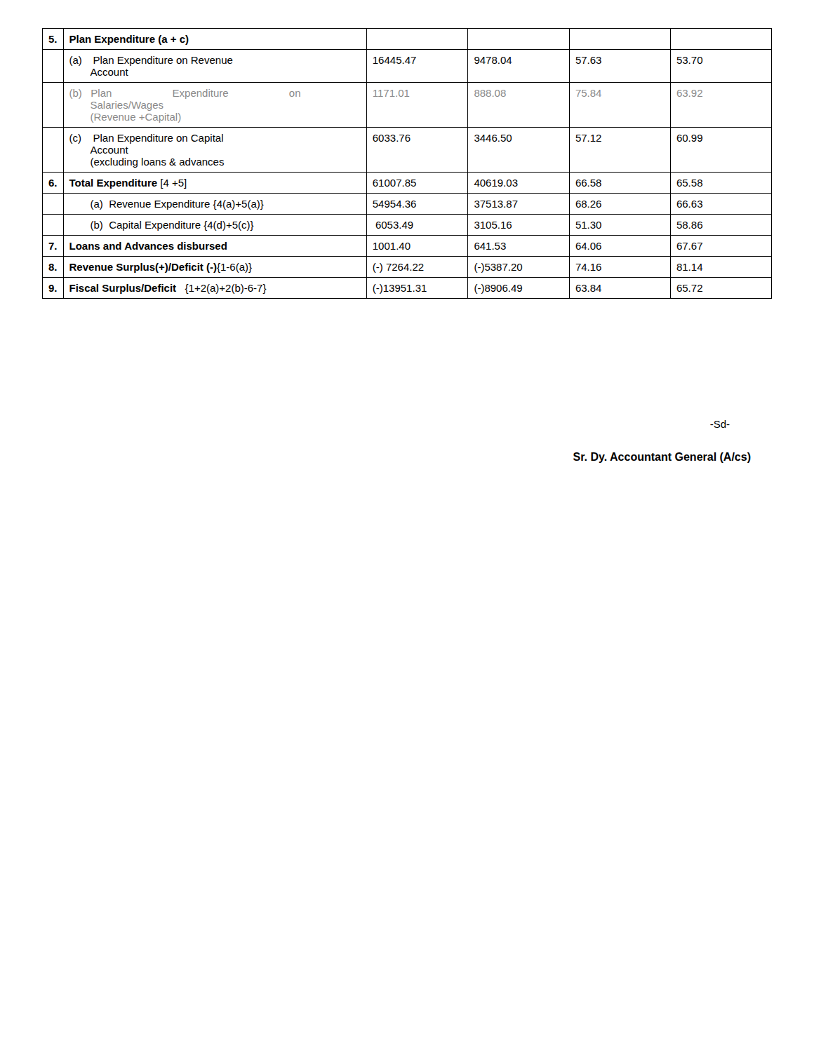| 5. | Plan Expenditure (a + c) | | | | |
| | (a) Plan Expenditure on Revenue Account | 16445.47 | 9478.04 | 57.63 | 53.70 |
| | (b) Plan Expenditure on Salaries/Wages (Revenue +Capital) | 1171.01 | 888.08 | 75.84 | 63.92 |
| | (c) Plan Expenditure on Capital Account (excluding loans & advances | 6033.76 | 3446.50 | 57.12 | 60.99 |
| 6. | Total Expenditure [4 +5] | 61007.85 | 40619.03 | 66.58 | 65.58 |
| | (a) Revenue Expenditure {4(a)+5(a)} | 54954.36 | 37513.87 | 68.26 | 66.63 |
| | (b) Capital Expenditure {4(d)+5(c)} | 6053.49 | 3105.16 | 51.30 | 58.86 |
| 7. | Loans and Advances disbursed | 1001.40 | 641.53 | 64.06 | 67.67 |
| 8. | Revenue Surplus(+)/Deficit (-) {1-6(a)} | (-) 7264.22 | (-)5387.20 | 74.16 | 81.14 |
| 9. | Fiscal Surplus/Deficit {1+2(a)+2(b)-6-7} | (-)13951.31 | (-)8906.49 | 63.84 | 65.72 |
-Sd-
Sr. Dy. Accountant General (A/cs)